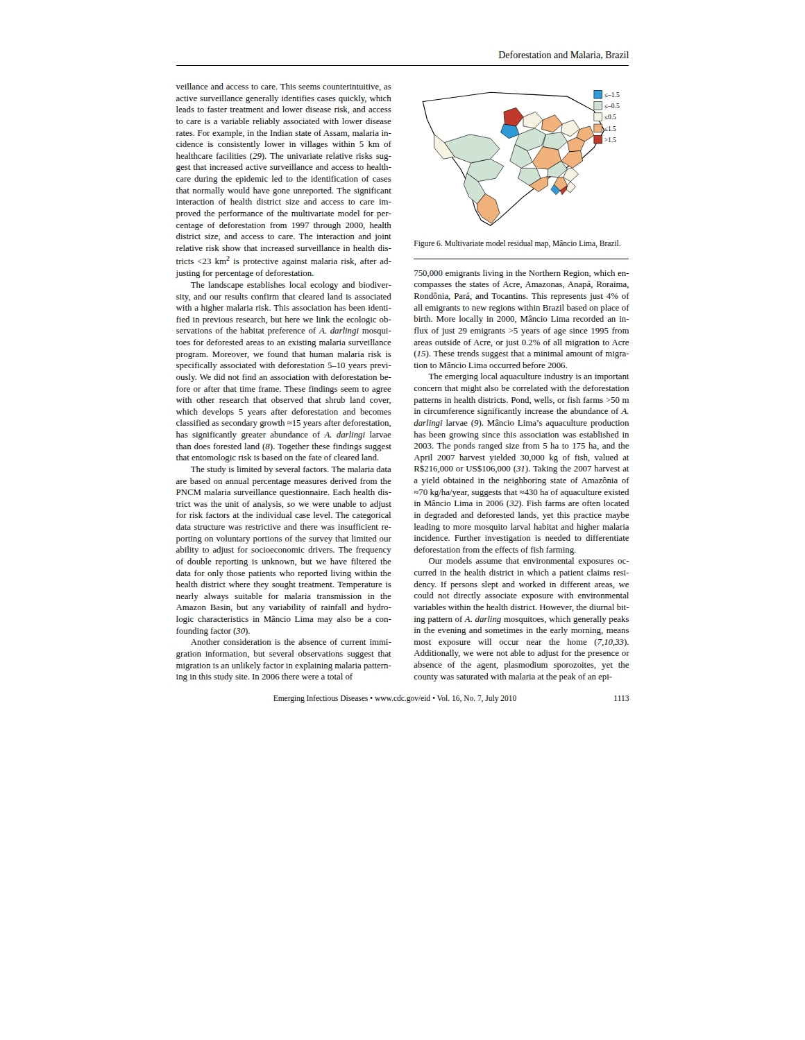Deforestation and Malaria, Brazil
veillance and access to care. This seems counterintuitive, as active surveillance generally identifies cases quickly, which leads to faster treatment and lower disease risk, and access to care is a variable reliably associated with lower disease rates. For example, in the Indian state of Assam, malaria incidence is consistently lower in villages within 5 km of healthcare facilities (29). The univariate relative risks suggest that increased active surveillance and access to healthcare during the epidemic led to the identification of cases that normally would have gone unreported. The significant interaction of health district size and access to care improved the performance of the multivariate model for percentage of deforestation from 1997 through 2000, health district size, and access to care. The interaction and joint relative risk show that increased surveillance in health districts <23 km2 is protective against malaria risk, after adjusting for percentage of deforestation.
The landscape establishes local ecology and biodiversity, and our results confirm that cleared land is associated with a higher malaria risk. This association has been identified in previous research, but here we link the ecologic observations of the habitat preference of A. darlingi mosquitoes for deforested areas to an existing malaria surveillance program. Moreover, we found that human malaria risk is specifically associated with deforestation 5–10 years previously. We did not find an association with deforestation before or after that time frame. These findings seem to agree with other research that observed that shrub land cover, which develops 5 years after deforestation and becomes classified as secondary growth ≈15 years after deforestation, has significantly greater abundance of A. darlingi larvae than does forested land (8). Together these findings suggest that entomologic risk is based on the fate of cleared land.
The study is limited by several factors. The malaria data are based on annual percentage measures derived from the PNCM malaria surveillance questionnaire. Each health district was the unit of analysis, so we were unable to adjust for risk factors at the individual case level. The categorical data structure was restrictive and there was insufficient reporting on voluntary portions of the survey that limited our ability to adjust for socioeconomic drivers. The frequency of double reporting is unknown, but we have filtered the data for only those patients who reported living within the health district where they sought treatment. Temperature is nearly always suitable for malaria transmission in the Amazon Basin, but any variability of rainfall and hydrologic characteristics in Mâncio Lima may also be a confounding factor (30).
Another consideration is the absence of current immigration information, but several observations suggest that migration is an unlikely factor in explaining malaria patterning in this study site. In 2006 there were a total of
≤–1.5 ≤–0.5 ≤0.5 ≤1.5 >1.5
Figure 6. Multivariate model residual map, Mâncio Lima, Brazil.
750,000 emigrants living in the Northern Region, which encompasses the states of Acre, Amazonas, Anapá, Roraima, Rondônia, Pará, and Tocantins. This represents just 4% of all emigrants to new regions within Brazil based on place of birth. More locally in 2000, Mâncio Lima recorded an influx of just 29 emigrants >5 years of age since 1995 from areas outside of Acre, or just 0.2% of all migration to Acre (15). These trends suggest that a minimal amount of migration to Mâncio Lima occurred before 2006.
The emerging local aquaculture industry is an important concern that might also be correlated with the deforestation patterns in health districts. Pond, wells, or fish farms >50 m in circumference significantly increase the abundance of A. darlingi larvae (9). Mâncio Lima’s aquaculture production has been growing since this association was established in 2003. The ponds ranged size from 5 ha to 175 ha, and the April 2007 harvest yielded 30,000 kg of fish, valued at R$216,000 or US$106,000 (31). Taking the 2007 harvest at a yield obtained in the neighboring state of Amazônia of ≈70 kg/ha/year, suggests that ≈430 ha of aquaculture existed in Mâncio Lima in 2006 (32). Fish farms are often located in degraded and deforested lands, yet this practice maybe leading to more mosquito larval habitat and higher malaria incidence. Further investigation is needed to differentiate deforestation from the effects of fish farming.
Our models assume that environmental exposures occurred in the health district in which a patient claims residency. If persons slept and worked in different areas, we could not directly associate exposure with environmental variables within the health district. However, the diurnal biting pattern of A. darling mosquitoes, which generally peaks in the evening and sometimes in the early morning, means most exposure will occur near the home (7,10,33). Additionally, we were not able to adjust for the presence or absence of the agent, plasmodium sporozoites, yet the county was saturated with malaria at the peak of an epi-
Emerging Infectious Diseases • www.cdc.gov/eid • Vol. 16, No. 7, July 2010
1113